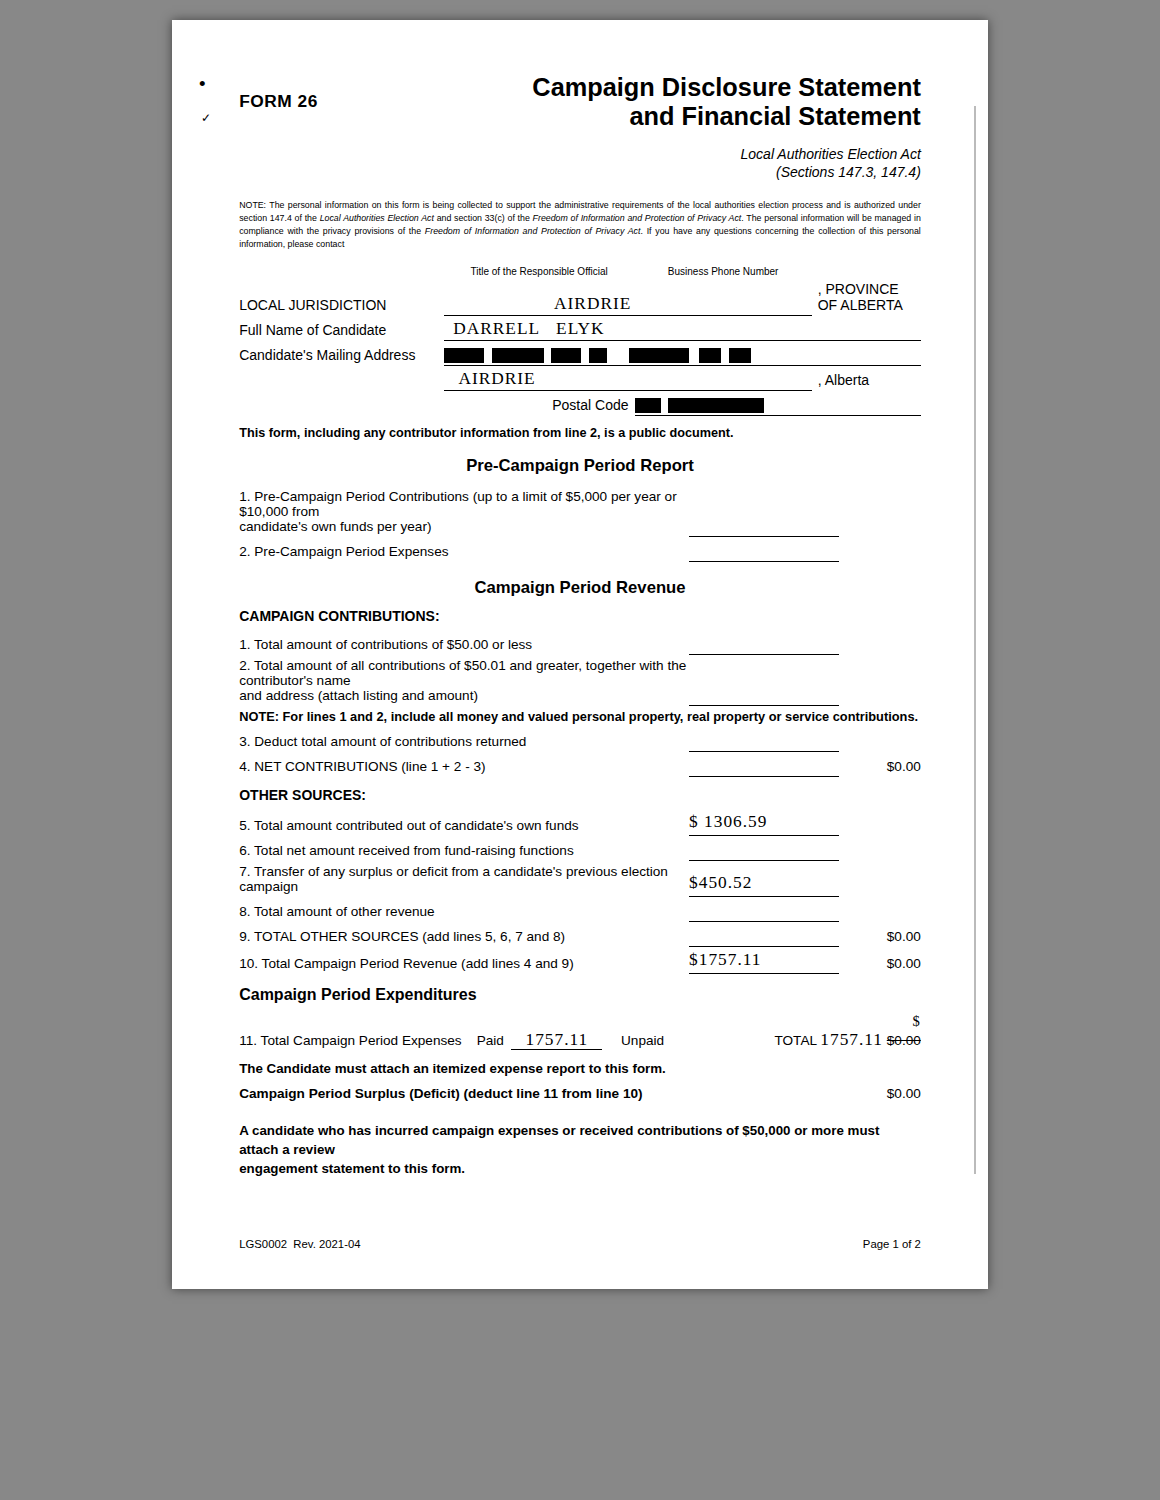•
✓
FORM 26
Campaign Disclosure Statement
and Financial Statement
Local Authorities Election Act
(Sections 147.3, 147.4)
NOTE: The personal information on this form is being collected to support the administrative requirements of the local authorities election process and is authorized under section 147.4 of the Local Authorities Election Act and section 33(c) of the Freedom of Information and Protection of Privacy Act. The personal information will be managed in compliance with the privacy provisions of the Freedom of Information and Protection of Privacy Act. If you have any questions concerning the collection of this personal information, please contact
| | Title of the Responsible Official | Business Phone Number | |
| LOCAL JURISDICTION | AIRDRIE | , PROVINCE OF ALBERTA |
| Full Name of Candidate | DARRELL ELYK |
| Candidate's Mailing Address | |
| | AIRDRIE | , Alberta |
| | Postal Code | |
This form, including any contributor information from line 2, is a public document.
Pre-Campaign Period Report
| 1. Pre-Campaign Period Contributions (up to a limit of $5,000 per year or $10,000 from candidate's own funds per year) | | |
| 2. Pre-Campaign Period Expenses | | |
Campaign Period Revenue
CAMPAIGN CONTRIBUTIONS:
| 1. Total amount of contributions of $50.00 or less | | |
| 2. Total amount of all contributions of $50.01 and greater, together with the contributor's name and address (attach listing and amount) | | |
| NOTE: For lines 1 and 2, include all money and valued personal property, real property or service contributions. |
| 3. Deduct total amount of contributions returned | | |
| 4. NET CONTRIBUTIONS (line 1 + 2 - 3) | | $0.00 |
OTHER SOURCES:
| 5. Total amount contributed out of candidate's own funds | $ 1306.59 | |
| 6. Total net amount received from fund-raising functions | | |
| 7. Transfer of any surplus or deficit from a candidate's previous election campaign | $450.52 | |
| 8. Total amount of other revenue | | |
| 9. TOTAL OTHER SOURCES (add lines 5, 6, 7 and 8) | | $0.00 |
| 10. Total Campaign Period Revenue (add lines 4 and 9) | $1757.11 | $0.00 |
Campaign Period Expenditures
| 11. Total Campaign Period Expenses Paid 1757.11 Unpaid | $ TOTAL 1757.11 $0.00 |
The Candidate must attach an itemized expense report to this form.
| Campaign Period Surplus (Deficit) (deduct line 11 from line 10) | | $0.00 |
A candidate who has incurred campaign expenses or received contributions of $50,000 or more must attach a review
engagement statement to this form.
LGS0002 Rev. 2021-04
Page 1 of 2